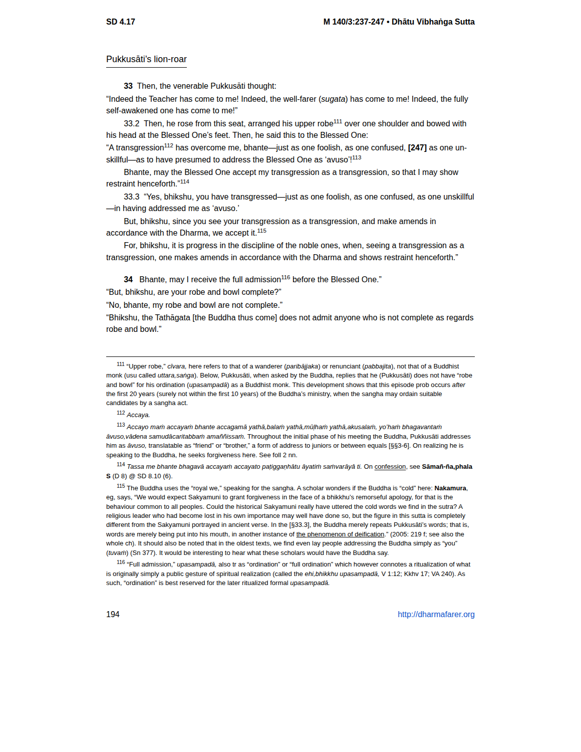SD 4.17
M 140/3:237-247 • Dhātu Vibhaṅga Sutta
Pukkusāti’s lion-roar
33 Then, the venerable Pukkusāti thought:
“Indeed the Teacher has come to me! Indeed, the well-farer (sugata) has come to me! Indeed, the fully self-awakened one has come to me!”
33.2 Then, he rose from this seat, arranged his upper robe111 over one shoulder and bowed with his head at the Blessed One’s feet. Then, he said this to the Blessed One:
“A transgression112 has overcome me, bhante—just as one foolish, as one confused, [247] as one un-skillful—as to have presumed to address the Blessed One as ‘avuso’!113
Bhante, may the Blessed One accept my transgression as a transgression, so that I may show restraint henceforth.”114
33.3 “Yes, bhikshu, you have transgressed—just as one foolish, as one confused, as one unskillful—in having addressed me as ‘avuso.’
But, bhikshu, since you see your transgression as a transgression, and make amends in accordance with the Dharma, we accept it.115
For, bhikshu, it is progress in the discipline of the noble ones, when, seeing a transgression as a transgression, one makes amends in accordance with the Dharma and shows restraint henceforth.”
34 Bhante, may I receive the full admission116 before the Blessed One.”
“But, bhikshu, are your robe and bowl complete?”
“No, bhante, my robe and bowl are not complete.”
“Bhikshu, the Tathāgata [the Buddha thus come] does not admit anyone who is not complete as regards robe and bowl.”
111 “Upper robe,” cīvara, here refers to that of a wanderer (paribājjaka) or renunciant (pabbajita), not that of a Buddhist monk (usu called uttara,saṅga). Below, Pukkusāti, when asked by the Buddha, replies that he (Pukkusāti) does not have “robe and bowl” for his ordination (upasampadā) as a Buddhist monk. This development shows that this episode prob occurs after the first 20 years (surely not within the first 10 years) of the Buddha’s ministry, when the sangha may ordain suitable candidates by a sangha act.
112 Accaya.
113 Accayo maṁ accayaṁ bhante accagamā yathā,balaṁ yathā,mūḷhaṁ yathā,akusalaṁ, yo’haṁ bhagavantaṁ āvuso,vādena samudācaritabbaṁ amaññissaṁ. Throughout the initial phase of his meeting the Buddha, Pukkusāti addresses him as āvuso, translatable as “friend” or “brother,” a form of address to juniors or between equals [§§3-6]. On realizing he is speaking to the Buddha, he seeks forgiveness here. See foll 2 nn.
114 Tassa me bhante bhagavā accayaṁ accayato paṭiggaṇhātu āyatiṁ saṁvarāyâ ti. On confession, see Sāmañ-ña,phala S (D 8) @ SD 8.10 (6).
115 The Buddha uses the “royal we,” speaking for the sangha. A scholar wonders if the Buddha is “cold” here: Nakamura, eg, says, “We would expect Sakyamuni to grant forgiveness in the face of a bhikkhu’s remorseful apology, for that is the behaviour common to all peoples. Could the historical Sakyamuni really have uttered the cold words we find in the sutra? A religious leader who had become lost in his own importance may well have done so, but the figure in this sutta is completely different from the Sakyamuni portrayed in ancient verse. In the [§33.3], the Buddha merely repeats Pukkusāti’s words; that is, words are merely being put into his mouth, in another instance of the phenomenon of deification.” (2005: 219 f; see also the whole ch). It should also be noted that in the oldest texts, we find even lay people addressing the Buddha simply as “you” (tuvaṁ) (Sn 377). It would be interesting to hear what these scholars would have the Buddha say.
116 “Full admission,” upasampadā, also tr as “ordination” or “full ordination” which however connotes a ritualization of what is originally simply a public gesture of spiritual realization (called the ehi,bhikkhu upasampadā, V 1:12; Kkhv 17; VA 240). As such, “ordination” is best reserved for the later ritualized formal upasampadā.
194
http://dharmafarer.org